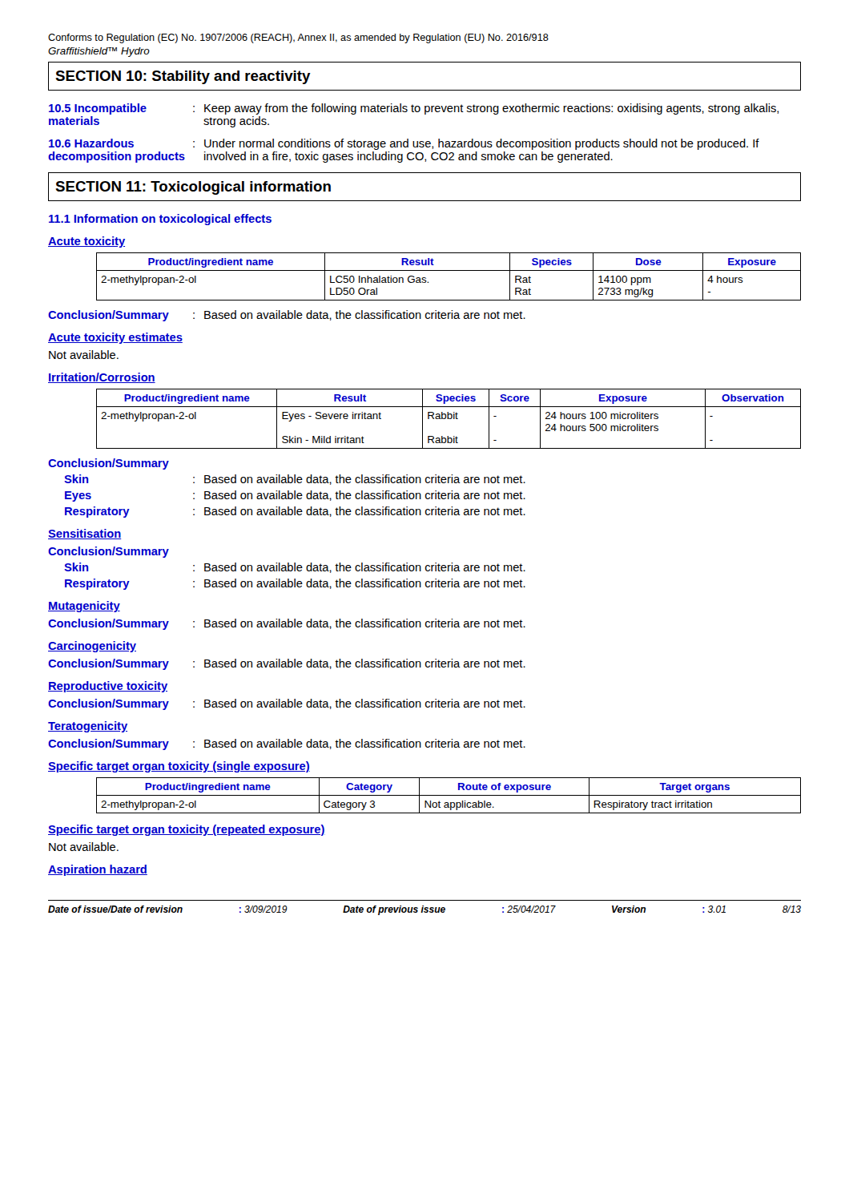Conforms to Regulation (EC) No. 1907/2006 (REACH), Annex II, as amended by Regulation (EU) No. 2016/918
Graffitishield™ Hydro
SECTION 10: Stability and reactivity
10.5 Incompatible materials
:
Keep away from the following materials to prevent strong exothermic reactions: oxidising agents, strong alkalis, strong acids.
10.6 Hazardous decomposition products
:
Under normal conditions of storage and use, hazardous decomposition products should not be produced. If involved in a fire, toxic gases including CO, CO2 and smoke can be generated.
SECTION 11: Toxicological information
11.1 Information on toxicological effects
Acute toxicity
| Product/ingredient name | Result | Species | Dose | Exposure |
| --- | --- | --- | --- | --- |
| 2-methylpropan-2-ol | LC50 Inhalation Gas. LD50 Oral | Rat Rat | 14100 ppm 2733 mg/kg | 4 hours - |
Conclusion/Summary
:
Based on available data, the classification criteria are not met.
Acute toxicity estimates
Not available.
Irritation/Corrosion
| Product/ingredient name | Result | Species | Score | Exposure | Observation |
| --- | --- | --- | --- | --- | --- |
| 2-methylpropan-2-ol | Eyes - Severe irritant Skin - Mild irritant | Rabbit Rabbit | - - | 24 hours 100 microliters 24 hours 500 microliters | - - |
Conclusion/Summary
Skin
:
Based on available data, the classification criteria are not met.
Eyes
:
Based on available data, the classification criteria are not met.
Respiratory
:
Based on available data, the classification criteria are not met.
Sensitisation
Conclusion/Summary
Skin
:
Based on available data, the classification criteria are not met.
Respiratory
:
Based on available data, the classification criteria are not met.
Mutagenicity
Conclusion/Summary
:
Based on available data, the classification criteria are not met.
Carcinogenicity
Conclusion/Summary
:
Based on available data, the classification criteria are not met.
Reproductive toxicity
Conclusion/Summary
:
Based on available data, the classification criteria are not met.
Teratogenicity
Conclusion/Summary
:
Based on available data, the classification criteria are not met.
Specific target organ toxicity (single exposure)
| Product/ingredient name | Category | Route of exposure | Target organs |
| --- | --- | --- | --- |
| 2-methylpropan-2-ol | Category 3 | Not applicable. | Respiratory tract irritation |
Specific target organ toxicity (repeated exposure)
Not available.
Aspiration hazard
Date of issue/Date of revision
: 3/09/2019
Date of previous issue
: 25/04/2017
Version
: 3.01
8/13